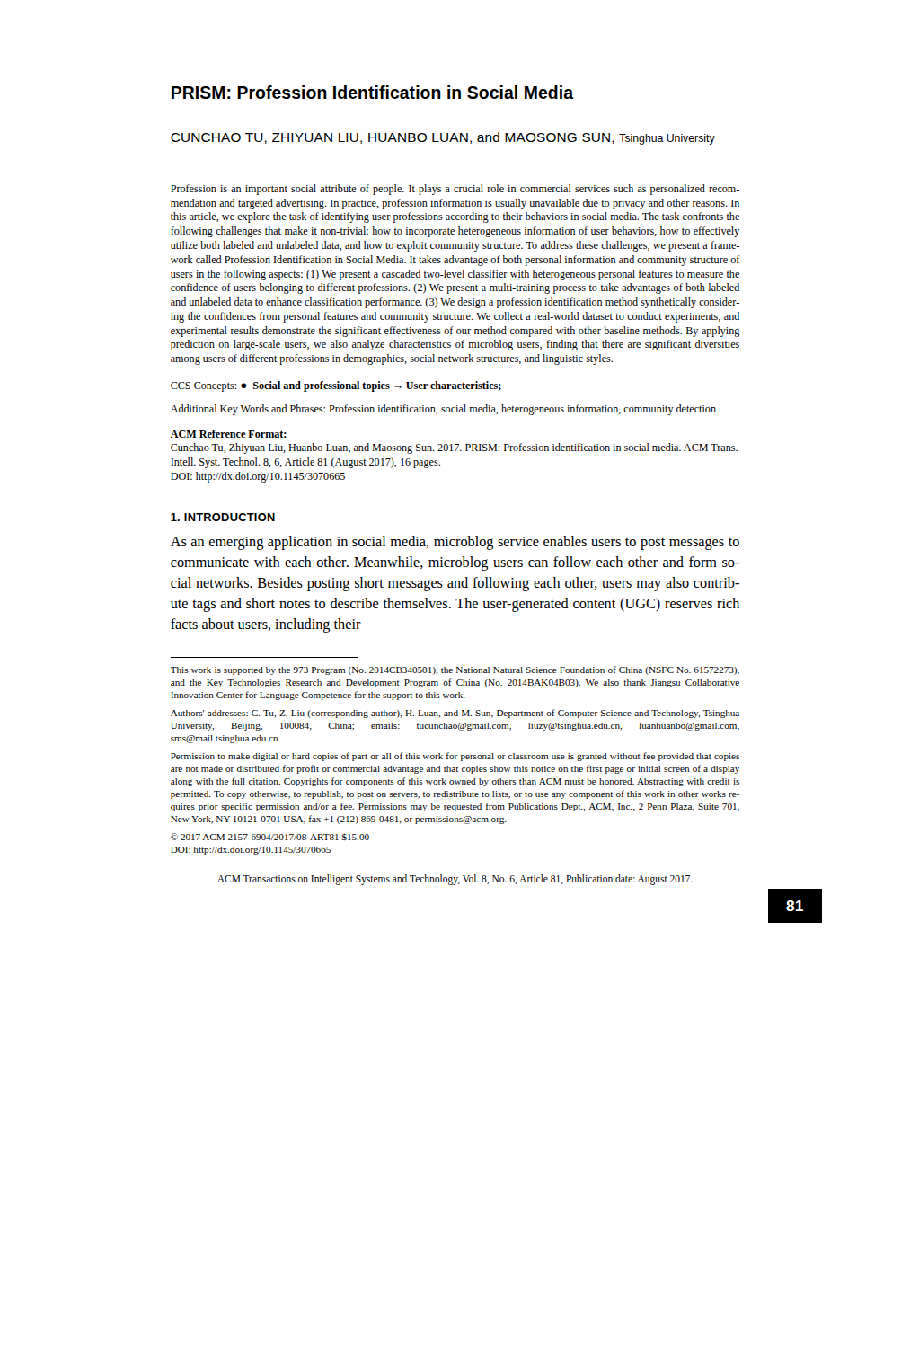PRISM: Profession Identification in Social Media
CUNCHAO TU, ZHIYUAN LIU, HUANBO LUAN, and MAOSONG SUN, Tsinghua University
Profession is an important social attribute of people. It plays a crucial role in commercial services such as personalized recommendation and targeted advertising. In practice, profession information is usually unavailable due to privacy and other reasons. In this article, we explore the task of identifying user professions according to their behaviors in social media. The task confronts the following challenges that make it non-trivial: how to incorporate heterogeneous information of user behaviors, how to effectively utilize both labeled and unlabeled data, and how to exploit community structure. To address these challenges, we present a framework called Profession Identification in Social Media. It takes advantage of both personal information and community structure of users in the following aspects: (1) We present a cascaded two-level classifier with heterogeneous personal features to measure the confidence of users belonging to different professions. (2) We present a multi-training process to take advantages of both labeled and unlabeled data to enhance classification performance. (3) We design a profession identification method synthetically considering the confidences from personal features and community structure. We collect a real-world dataset to conduct experiments, and experimental results demonstrate the significant effectiveness of our method compared with other baseline methods. By applying prediction on large-scale users, we also analyze characteristics of microblog users, finding that there are significant diversities among users of different professions in demographics, social network structures, and linguistic styles.
CCS Concepts: ● Social and professional topics → User characteristics;
Additional Key Words and Phrases: Profession identification, social media, heterogeneous information, community detection
ACM Reference Format: Cunchao Tu, Zhiyuan Liu, Huanbo Luan, and Maosong Sun. 2017. PRISM: Profession identification in social media. ACM Trans. Intell. Syst. Technol. 8, 6, Article 81 (August 2017), 16 pages.
DOI: http://dx.doi.org/10.1145/3070665
1. INTRODUCTION
As an emerging application in social media, microblog service enables users to post messages to communicate with each other. Meanwhile, microblog users can follow each other and form social networks. Besides posting short messages and following each other, users may also contribute tags and short notes to describe themselves. The user-generated content (UGC) reserves rich facts about users, including their
This work is supported by the 973 Program (No. 2014CB340501), the National Natural Science Foundation of China (NSFC No. 61572273), and the Key Technologies Research and Development Program of China (No. 2014BAK04B03). We also thank Jiangsu Collaborative Innovation Center for Language Competence for the support to this work.
Authors' addresses: C. Tu, Z. Liu (corresponding author), H. Luan, and M. Sun, Department of Computer Science and Technology, Tsinghua University, Beijing, 100084, China; emails: tucunchao@gmail.com, liuzy@tsinghua.edu.cn, luanhuanbo@gmail.com, sms@mail.tsinghua.edu.cn.
Permission to make digital or hard copies of part or all of this work for personal or classroom use is granted without fee provided that copies are not made or distributed for profit or commercial advantage and that copies show this notice on the first page or initial screen of a display along with the full citation. Copyrights for components of this work owned by others than ACM must be honored. Abstracting with credit is permitted. To copy otherwise, to republish, to post on servers, to redistribute to lists, or to use any component of this work in other works requires prior specific permission and/or a fee. Permissions may be requested from Publications Dept., ACM, Inc., 2 Penn Plaza, Suite 701, New York, NY 10121-0701 USA, fax +1 (212) 869-0481, or permissions@acm.org.
© 2017 ACM 2157-6904/2017/08-ART81 $15.00
DOI: http://dx.doi.org/10.1145/3070665
ACM Transactions on Intelligent Systems and Technology, Vol. 8, No. 6, Article 81, Publication date: August 2017.
81